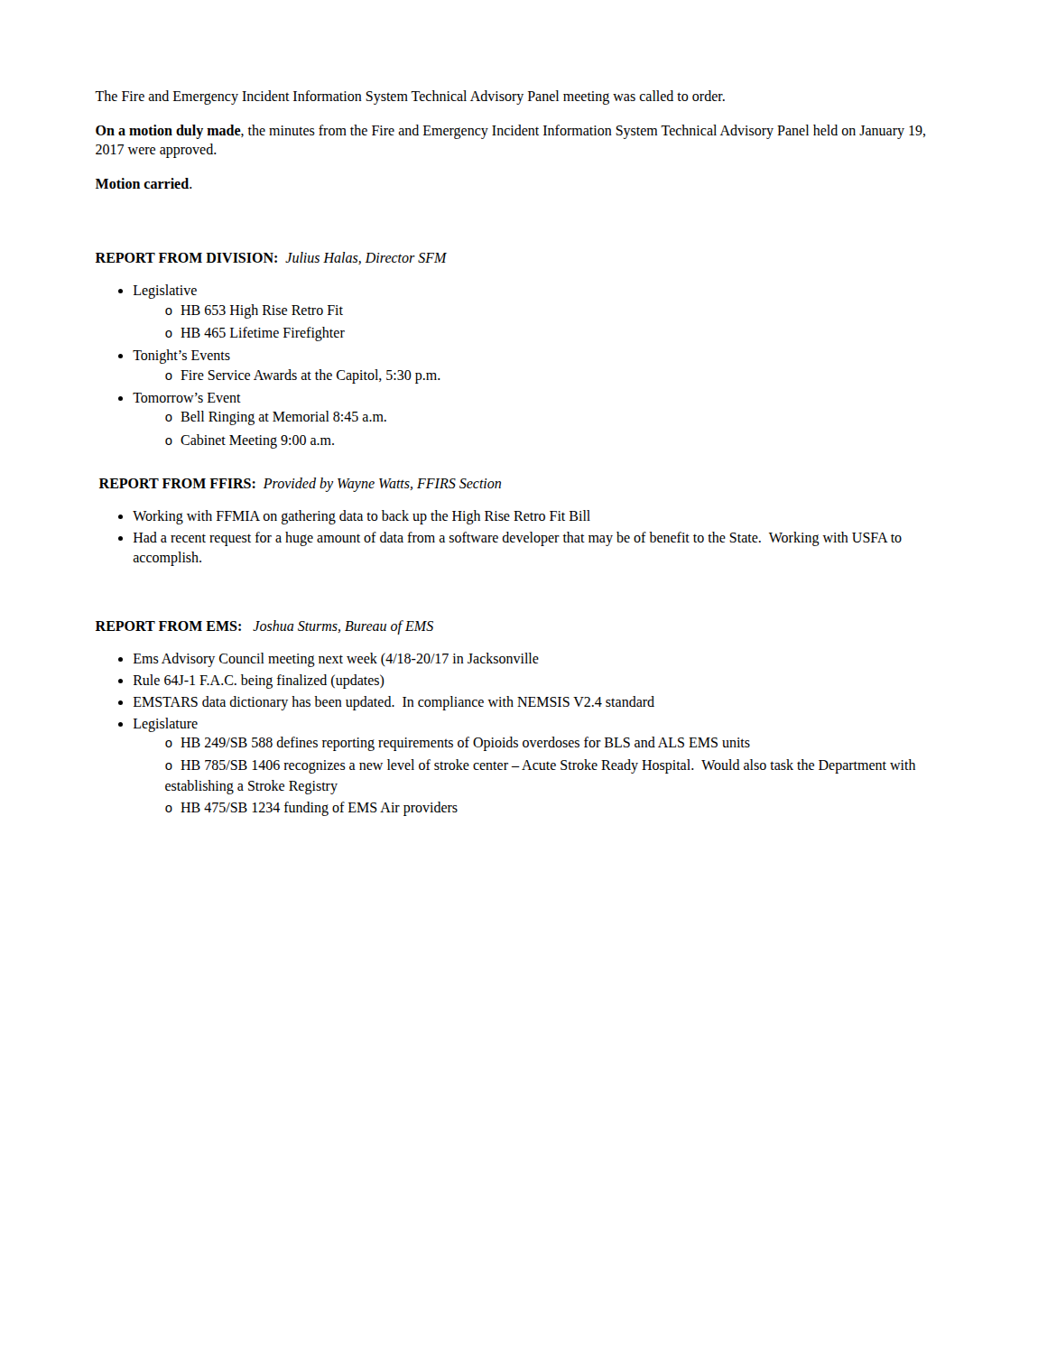The Fire and Emergency Incident Information System Technical Advisory Panel meeting was called to order.
On a motion duly made, the minutes from the Fire and Emergency Incident Information System Technical Advisory Panel held on January 19, 2017 were approved.
Motion carried.
REPORT FROM DIVISION: Julius Halas, Director SFM
Legislative
HB 653 High Rise Retro Fit
HB 465 Lifetime Firefighter
Tonight’s Events
Fire Service Awards at the Capitol, 5:30 p.m.
Tomorrow’s Event
Bell Ringing at Memorial 8:45 a.m.
Cabinet Meeting 9:00 a.m.
REPORT FROM FFIRS: Provided by Wayne Watts, FFIRS Section
Working with FFMIA on gathering data to back up the High Rise Retro Fit Bill
Had a recent request for a huge amount of data from a software developer that may be of benefit to the State. Working with USFA to accomplish.
REPORT FROM EMS: Joshua Sturms, Bureau of EMS
Ems Advisory Council meeting next week (4/18-20/17 in Jacksonville
Rule 64J-1 F.A.C. being finalized (updates)
EMSTARS data dictionary has been updated. In compliance with NEMSIS V2.4 standard
Legislature
HB 249/SB 588 defines reporting requirements of Opioids overdoses for BLS and ALS EMS units
HB 785/SB 1406 recognizes a new level of stroke center – Acute Stroke Ready Hospital. Would also task the Department with establishing a Stroke Registry
HB 475/SB 1234 funding of EMS Air providers